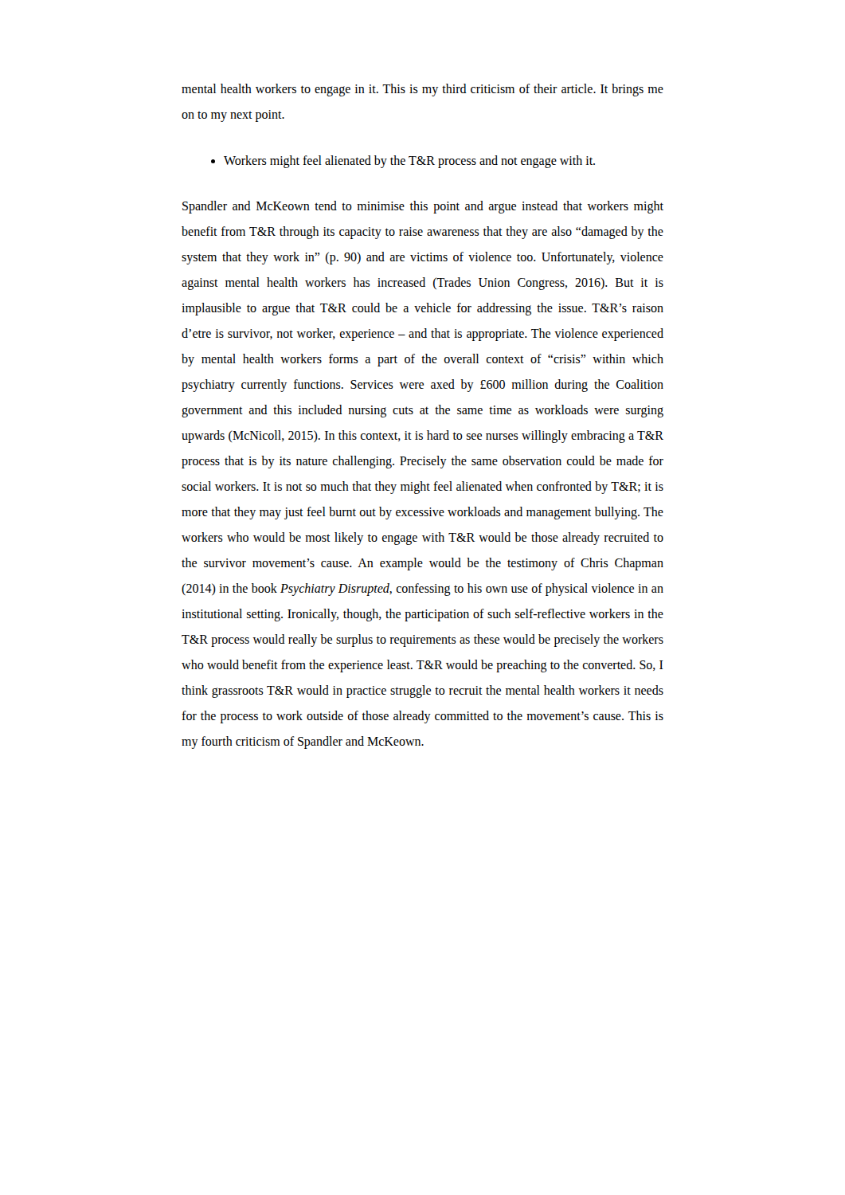mental health workers to engage in it. This is my third criticism of their article. It brings me on to my next point.
Workers might feel alienated by the T&R process and not engage with it.
Spandler and McKeown tend to minimise this point and argue instead that workers might benefit from T&R through its capacity to raise awareness that they are also “damaged by the system that they work in” (p. 90) and are victims of violence too. Unfortunately, violence against mental health workers has increased (Trades Union Congress, 2016). But it is implausible to argue that T&R could be a vehicle for addressing the issue. T&R’s raison d’etre is survivor, not worker, experience – and that is appropriate. The violence experienced by mental health workers forms a part of the overall context of “crisis” within which psychiatry currently functions. Services were axed by £600 million during the Coalition government and this included nursing cuts at the same time as workloads were surging upwards (McNicoll, 2015). In this context, it is hard to see nurses willingly embracing a T&R process that is by its nature challenging. Precisely the same observation could be made for social workers. It is not so much that they might feel alienated when confronted by T&R; it is more that they may just feel burnt out by excessive workloads and management bullying. The workers who would be most likely to engage with T&R would be those already recruited to the survivor movement’s cause. An example would be the testimony of Chris Chapman (2014) in the book Psychiatry Disrupted, confessing to his own use of physical violence in an institutional setting. Ironically, though, the participation of such self-reflective workers in the T&R process would really be surplus to requirements as these would be precisely the workers who would benefit from the experience least. T&R would be preaching to the converted. So, I think grassroots T&R would in practice struggle to recruit the mental health workers it needs for the process to work outside of those already committed to the movement’s cause. This is my fourth criticism of Spandler and McKeown.